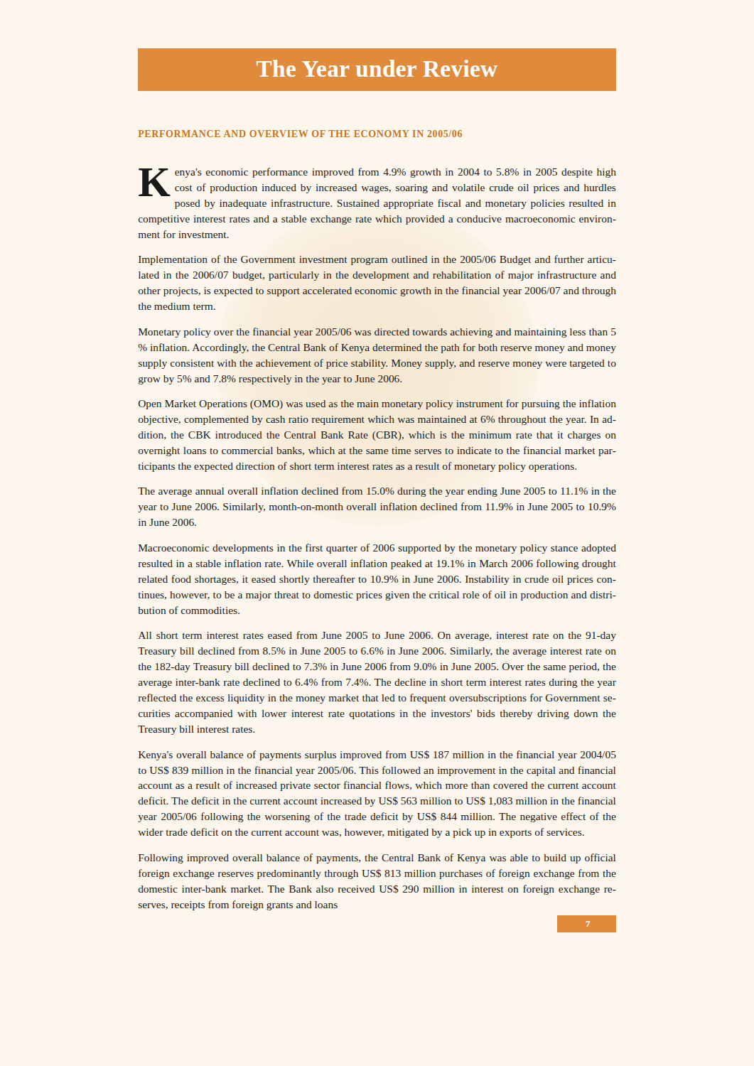The Year under Review
Performance and Overview of the Economy in 2005/06
Kenya's economic performance improved from 4.9% growth in 2004 to 5.8% in 2005 despite high cost of production induced by increased wages, soaring and volatile crude oil prices and hurdles posed by inadequate infrastructure. Sustained appropriate fiscal and monetary policies resulted in competitive interest rates and a stable exchange rate which provided a conducive macroeconomic environment for investment.
Implementation of the Government investment program outlined in the 2005/06 Budget and further articulated in the 2006/07 budget, particularly in the development and rehabilitation of major infrastructure and other projects, is expected to support accelerated economic growth in the financial year 2006/07 and through the medium term.
Monetary policy over the financial year 2005/06 was directed towards achieving and maintaining less than 5 % inflation. Accordingly, the Central Bank of Kenya determined the path for both reserve money and money supply consistent with the achievement of price stability. Money supply, and reserve money were targeted to grow by 5% and 7.8% respectively in the year to June 2006.
Open Market Operations (OMO) was used as the main monetary policy instrument for pursuing the inflation objective, complemented by cash ratio requirement which was maintained at 6% throughout the year. In addition, the CBK introduced the Central Bank Rate (CBR), which is the minimum rate that it charges on overnight loans to commercial banks, which at the same time serves to indicate to the financial market participants the expected direction of short term interest rates as a result of monetary policy operations.
The average annual overall inflation declined from 15.0% during the year ending June 2005 to 11.1% in the year to June 2006. Similarly, month-on-month overall inflation declined from 11.9% in June 2005 to 10.9% in June 2006.
Macroeconomic developments in the first quarter of 2006 supported by the monetary policy stance adopted resulted in a stable inflation rate. While overall inflation peaked at 19.1% in March 2006 following drought related food shortages, it eased shortly thereafter to 10.9% in June 2006. Instability in crude oil prices continues, however, to be a major threat to domestic prices given the critical role of oil in production and distribution of commodities.
All short term interest rates eased from June 2005 to June 2006. On average, interest rate on the 91-day Treasury bill declined from 8.5% in June 2005 to 6.6% in June 2006. Similarly, the average interest rate on the 182-day Treasury bill declined to 7.3% in June 2006 from 9.0% in June 2005. Over the same period, the average inter-bank rate declined to 6.4% from 7.4%. The decline in short term interest rates during the year reflected the excess liquidity in the money market that led to frequent oversubscriptions for Government securities accompanied with lower interest rate quotations in the investors' bids thereby driving down the Treasury bill interest rates.
Kenya's overall balance of payments surplus improved from US$ 187 million in the financial year 2004/05 to US$ 839 million in the financial year 2005/06. This followed an improvement in the capital and financial account as a result of increased private sector financial flows, which more than covered the current account deficit. The deficit in the current account increased by US$ 563 million to US$ 1,083 million in the financial year 2005/06 following the worsening of the trade deficit by US$ 844 million. The negative effect of the wider trade deficit on the current account was, however, mitigated by a pick up in exports of services.
Following improved overall balance of payments, the Central Bank of Kenya was able to build up official foreign exchange reserves predominantly through US$ 813 million purchases of foreign exchange from the domestic inter-bank market. The Bank also received US$ 290 million in interest on foreign exchange reserves, receipts from foreign grants and loans
7